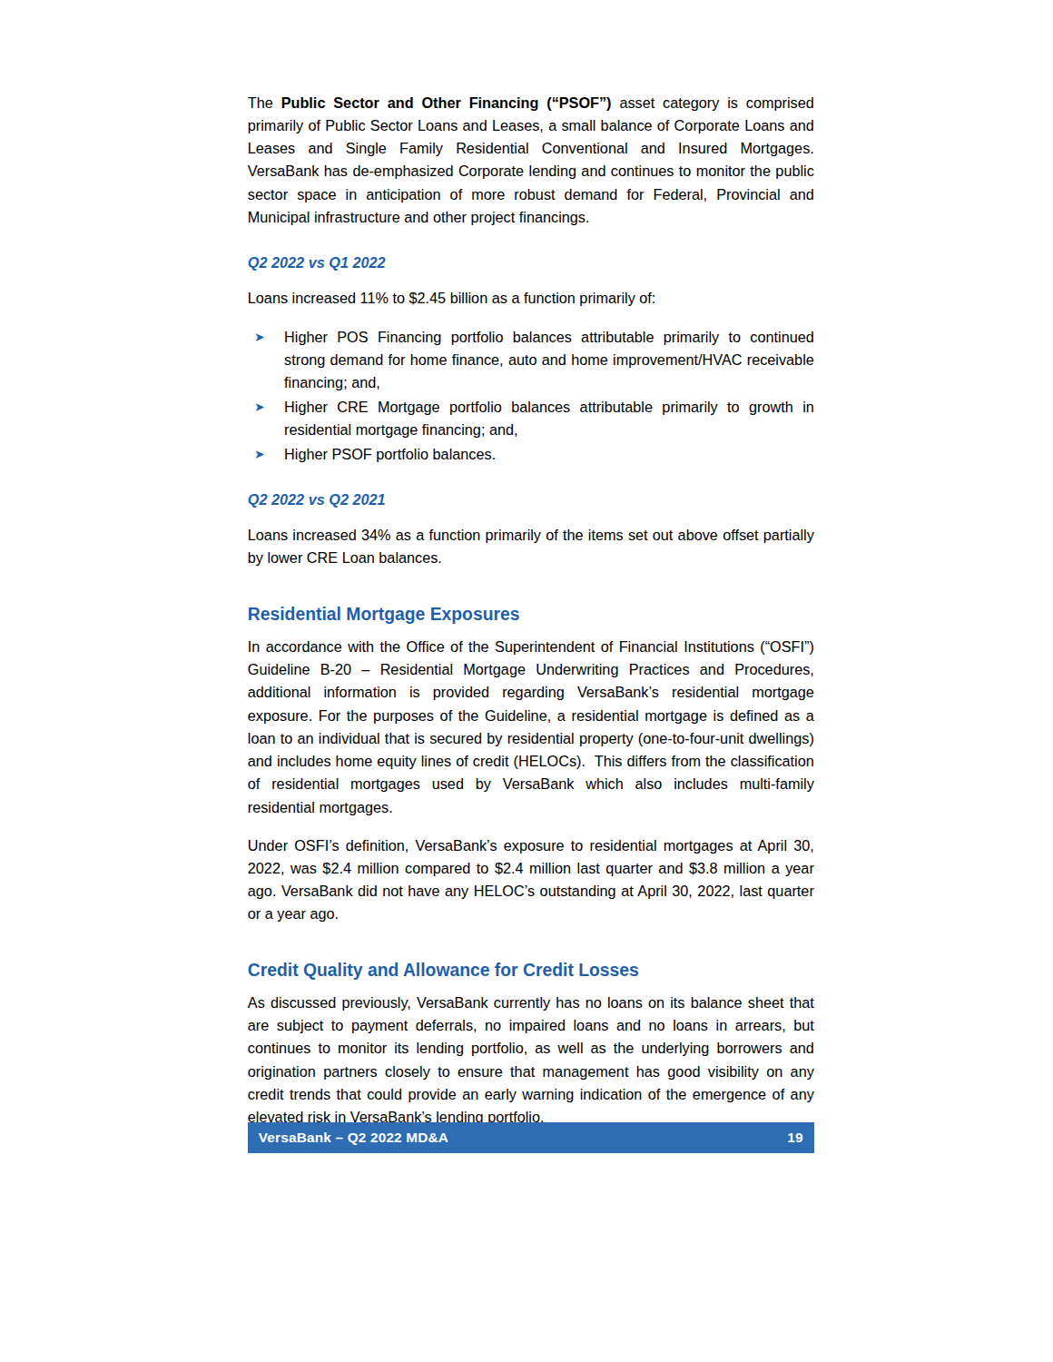The Public Sector and Other Financing (“PSOF”) asset category is comprised primarily of Public Sector Loans and Leases, a small balance of Corporate Loans and Leases and Single Family Residential Conventional and Insured Mortgages. VersaBank has de-emphasized Corporate lending and continues to monitor the public sector space in anticipation of more robust demand for Federal, Provincial and Municipal infrastructure and other project financings.
Q2 2022 vs Q1 2022
Loans increased 11% to $2.45 billion as a function primarily of:
Higher POS Financing portfolio balances attributable primarily to continued strong demand for home finance, auto and home improvement/HVAC receivable financing; and,
Higher CRE Mortgage portfolio balances attributable primarily to growth in residential mortgage financing; and,
Higher PSOF portfolio balances.
Q2 2022 vs Q2 2021
Loans increased 34% as a function primarily of the items set out above offset partially by lower CRE Loan balances.
Residential Mortgage Exposures
In accordance with the Office of the Superintendent of Financial Institutions (“OSFI”) Guideline B-20 – Residential Mortgage Underwriting Practices and Procedures, additional information is provided regarding VersaBank’s residential mortgage exposure. For the purposes of the Guideline, a residential mortgage is defined as a loan to an individual that is secured by residential property (one-to-four-unit dwellings) and includes home equity lines of credit (HELOCs). This differs from the classification of residential mortgages used by VersaBank which also includes multi-family residential mortgages.
Under OSFI’s definition, VersaBank’s exposure to residential mortgages at April 30, 2022, was $2.4 million compared to $2.4 million last quarter and $3.8 million a year ago. VersaBank did not have any HELOC’s outstanding at April 30, 2022, last quarter or a year ago.
Credit Quality and Allowance for Credit Losses
As discussed previously, VersaBank currently has no loans on its balance sheet that are subject to payment deferrals, no impaired loans and no loans in arrears, but continues to monitor its lending portfolio, as well as the underlying borrowers and origination partners closely to ensure that management has good visibility on any credit trends that could provide an early warning indication of the emergence of any elevated risk in VersaBank’s lending portfolio.
VersaBank – Q2 2022 MD&A 19